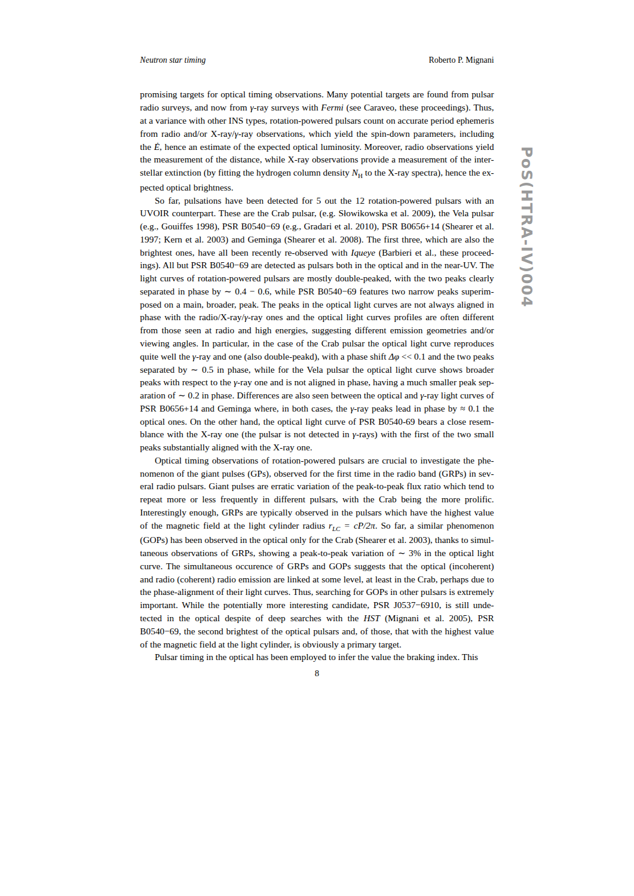Neutron star timing Roberto P. Mignani
PoS(HTRA-IV)004
promising targets for optical timing observations. Many potential targets are found from pulsar radio surveys, and now from γ-ray surveys with Fermi (see Caraveo, these proceedings). Thus, at a variance with other INS types, rotation-powered pulsars count on accurate period ephemeris from radio and/or X-ray/γ-ray observations, which yield the spin-down parameters, including the Ė, hence an estimate of the expected optical luminosity. Moreover, radio observations yield the measurement of the distance, while X-ray observations provide a measurement of the interstellar extinction (by fitting the hydrogen column density NH to the X-ray spectra), hence the expected optical brightness.
So far, pulsations have been detected for 5 out the 12 rotation-powered pulsars with an UVOIR counterpart. These are the Crab pulsar, (e.g. Słowikowska et al. 2009), the Vela pulsar (e.g., Gouiffes 1998), PSR B0540−69 (e.g., Gradari et al. 2010), PSR B0656+14 (Shearer et al. 1997; Kern et al. 2003) and Geminga (Shearer et al. 2008). The first three, which are also the brightest ones, have all been recently re-observed with Iqueye (Barbieri et al., these proceedings). All but PSR B0540−69 are detected as pulsars both in the optical and in the near-UV. The light curves of rotation-powered pulsars are mostly double-peaked, with the two peaks clearly separated in phase by ∼ 0.4 − 0.6, while PSR B0540−69 features two narrow peaks superimposed on a main, broader, peak. The peaks in the optical light curves are not always aligned in phase with the radio/X-ray/γ-ray ones and the optical light curves profiles are often different from those seen at radio and high energies, suggesting different emission geometries and/or viewing angles. In particular, in the case of the Crab pulsar the optical light curve reproduces quite well the γ-ray and one (also double-peakd), with a phase shift Δφ << 0.1 and the two peaks separated by ∼ 0.5 in phase, while for the Vela pulsar the optical light curve shows broader peaks with respect to the γ-ray one and is not aligned in phase, having a much smaller peak separation of ∼ 0.2 in phase. Differences are also seen between the optical and γ-ray light curves of PSR B0656+14 and Geminga where, in both cases, the γ-ray peaks lead in phase by ≈ 0.1 the optical ones. On the other hand, the optical light curve of PSR B0540-69 bears a close resemblance with the X-ray one (the pulsar is not detected in γ-rays) with the first of the two small peaks substantially aligned with the X-ray one.
Optical timing observations of rotation-powered pulsars are crucial to investigate the phenomenon of the giant pulses (GPs), observed for the first time in the radio band (GRPs) in several radio pulsars. Giant pulses are erratic variation of the peak-to-peak flux ratio which tend to repeat more or less frequently in different pulsars, with the Crab being the more prolific. Interestingly enough, GRPs are typically observed in the pulsars which have the highest value of the magnetic field at the light cylinder radius rLC = cP/2π. So far, a similar phenomenon (GOPs) has been observed in the optical only for the Crab (Shearer et al. 2003), thanks to simultaneous observations of GRPs, showing a peak-to-peak variation of ∼ 3% in the optical light curve. The simultaneous occurence of GRPs and GOPs suggests that the optical (incoherent) and radio (coherent) radio emission are linked at some level, at least in the Crab, perhaps due to the phase-alignment of their light curves. Thus, searching for GOPs in other pulsars is extremely important. While the potentially more interesting candidate, PSR J0537−6910, is still undetected in the optical despite of deep searches with the HST (Mignani et al. 2005), PSR B0540−69, the second brightest of the optical pulsars and, of those, that with the highest value of the magnetic field at the light cylinder, is obviously a primary target.
Pulsar timing in the optical has been employed to infer the value the braking index. This
8